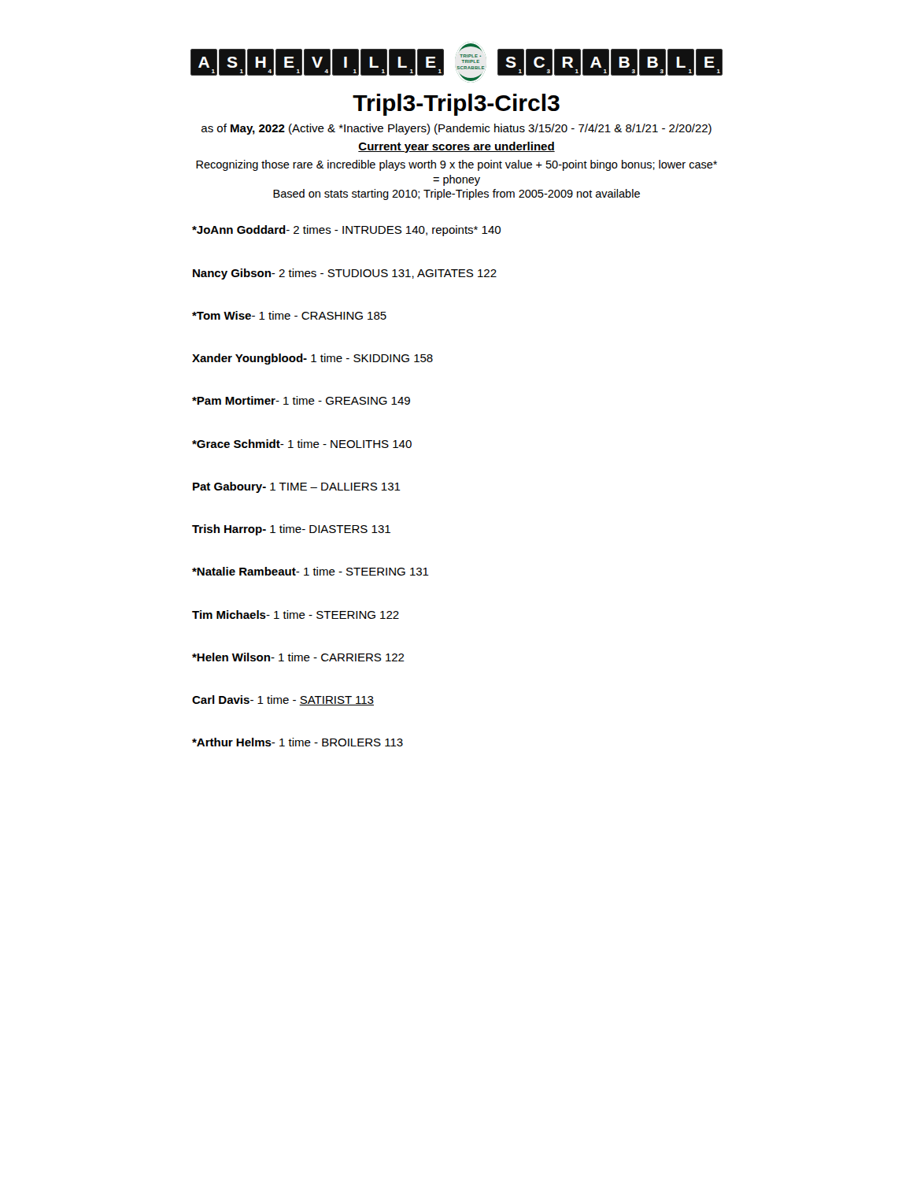A1 S1 H4 E1 V4 I1 L1 L1 E1
TRIPLE • TRIPLE SCRABBLE
S1 C3 R1 A1 B3 B3 L1 E1
Tripl3-Tripl3-Circl3
as of May, 2022 (Active & *Inactive Players) (Pandemic hiatus 3/15/20 - 7/4/21 & 8/1/21 - 2/20/22)
Current year scores are underlined
Recognizing those rare & incredible plays worth 9 x the point value + 50-point bingo bonus; lower case* = phoney
Based on stats starting 2010; Triple-Triples from 2005-2009 not available
*JoAnn Goddard- 2 times - INTRUDES 140, repoints* 140
Nancy Gibson- 2 times - STUDIOUS 131, AGITATES 122
*Tom Wise- 1 time - CRASHING 185
Xander Youngblood- 1 time - SKIDDING 158
*Pam Mortimer- 1 time - GREASING 149
*Grace Schmidt- 1 time - NEOLITHS 140
Pat Gaboury- 1 TIME – DALLIERS 131
Trish Harrop- 1 time- DIASTERS 131
*Natalie Rambeaut- 1 time - STEERING 131
Tim Michaels- 1 time - STEERING 122
*Helen Wilson- 1 time - CARRIERS 122
Carl Davis- 1 time - SATIRIST 113
*Arthur Helms- 1 time - BROILERS 113